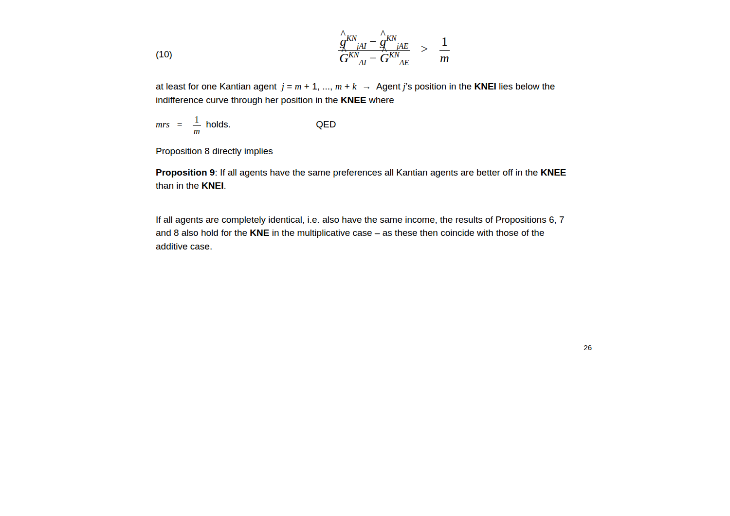(10)
^gKNjAI − ^gKNjAE ^GKNAI − ^GKNAE > 1 m
at least for one Kantian agent j = m + 1, ..., m + k → Agent j’s position in the KNEI lies below the indifference curve through her position in the KNEE where
mrs = 1 m holds. QED
Proposition 8 directly implies
Proposition 9: If all agents have the same preferences all Kantian agents are better off in the KNEE than in the KNEI.
If all agents are completely identical, i.e. also have the same income, the results of Propositions 6, 7 and 8 also hold for the KNE in the multiplicative case – as these then coincide with those of the additive case.
26